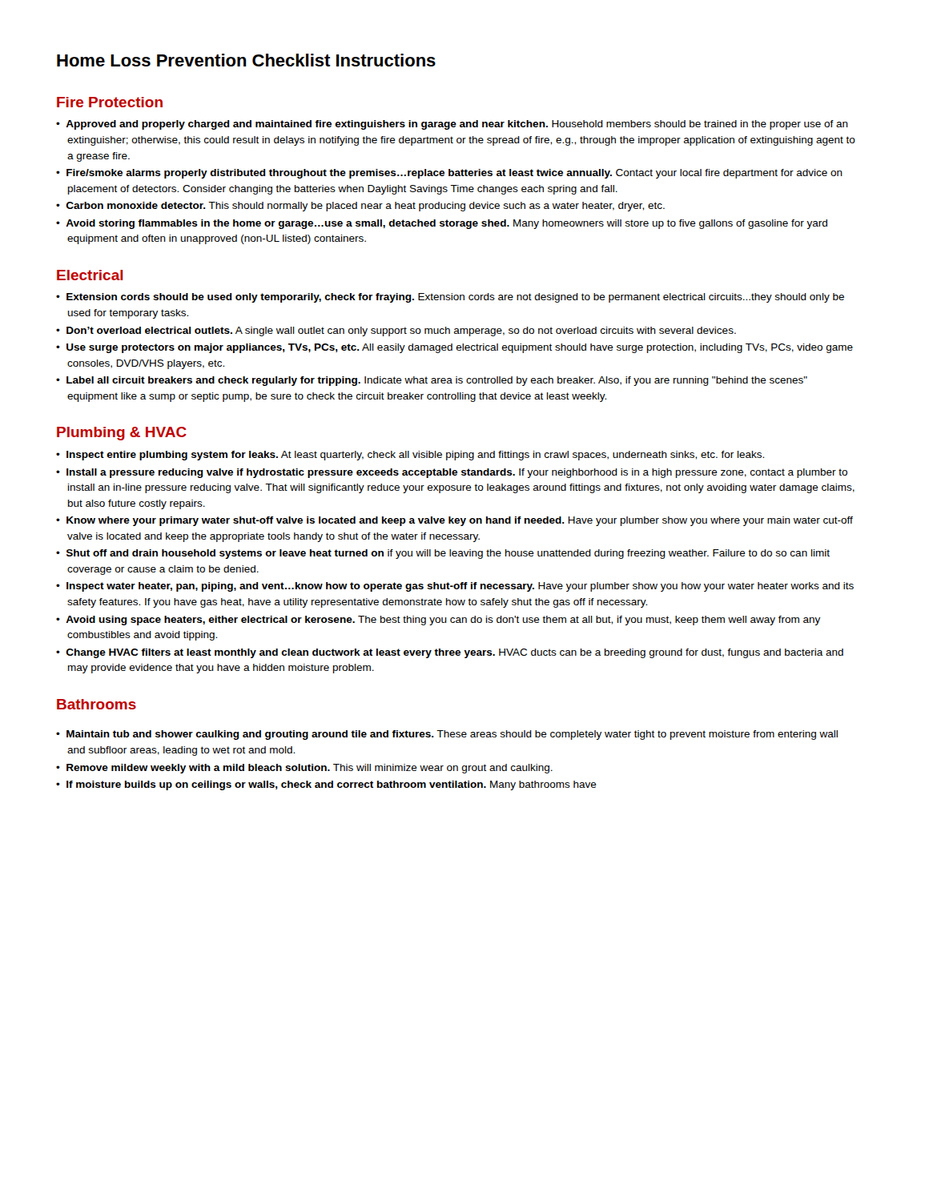Home Loss Prevention Checklist Instructions
Fire Protection
Approved and properly charged and maintained fire extinguishers in garage and near kitchen. Household members should be trained in the proper use of an extinguisher; otherwise, this could result in delays in notifying the fire department or the spread of fire, e.g., through the improper application of extinguishing agent to a grease fire.
Fire/smoke alarms properly distributed throughout the premises…replace batteries at least twice annually. Contact your local fire department for advice on placement of detectors. Consider changing the batteries when Daylight Savings Time changes each spring and fall.
Carbon monoxide detector. This should normally be placed near a heat producing device such as a water heater, dryer, etc.
Avoid storing flammables in the home or garage…use a small, detached storage shed. Many homeowners will store up to five gallons of gasoline for yard equipment and often in unapproved (non-UL listed) containers.
Electrical
Extension cords should be used only temporarily, check for fraying. Extension cords are not designed to be permanent electrical circuits...they should only be used for temporary tasks.
Don’t overload electrical outlets. A single wall outlet can only support so much amperage, so do not overload circuits with several devices.
Use surge protectors on major appliances, TVs, PCs, etc. All easily damaged electrical equipment should have surge protection, including TVs, PCs, video game consoles, DVD/VHS players, etc.
Label all circuit breakers and check regularly for tripping. Indicate what area is controlled by each breaker. Also, if you are running "behind the scenes" equipment like a sump or septic pump, be sure to check the circuit breaker controlling that device at least weekly.
Plumbing & HVAC
Inspect entire plumbing system for leaks. At least quarterly, check all visible piping and fittings in crawl spaces, underneath sinks, etc. for leaks.
Install a pressure reducing valve if hydrostatic pressure exceeds acceptable standards. If your neighborhood is in a high pressure zone, contact a plumber to install an in-line pressure reducing valve. That will significantly reduce your exposure to leakages around fittings and fixtures, not only avoiding water damage claims, but also future costly repairs.
Know where your primary water shut-off valve is located and keep a valve key on hand if needed. Have your plumber show you where your main water cut-off valve is located and keep the appropriate tools handy to shut of the water if necessary.
Shut off and drain household systems or leave heat turned on if you will be leaving the house unattended during freezing weather. Failure to do so can limit coverage or cause a claim to be denied.
Inspect water heater, pan, piping, and vent…know how to operate gas shut-off if necessary. Have your plumber show you how your water heater works and its safety features. If you have gas heat, have a utility representative demonstrate how to safely shut the gas off if necessary.
Avoid using space heaters, either electrical or kerosene. The best thing you can do is don't use them at all but, if you must, keep them well away from any combustibles and avoid tipping.
Change HVAC filters at least monthly and clean ductwork at least every three years. HVAC ducts can be a breeding ground for dust, fungus and bacteria and may provide evidence that you have a hidden moisture problem.
Bathrooms
Maintain tub and shower caulking and grouting around tile and fixtures. These areas should be completely water tight to prevent moisture from entering wall and subfloor areas, leading to wet rot and mold.
Remove mildew weekly with a mild bleach solution. This will minimize wear on grout and caulking.
If moisture builds up on ceilings or walls, check and correct bathroom ventilation. Many bathrooms have